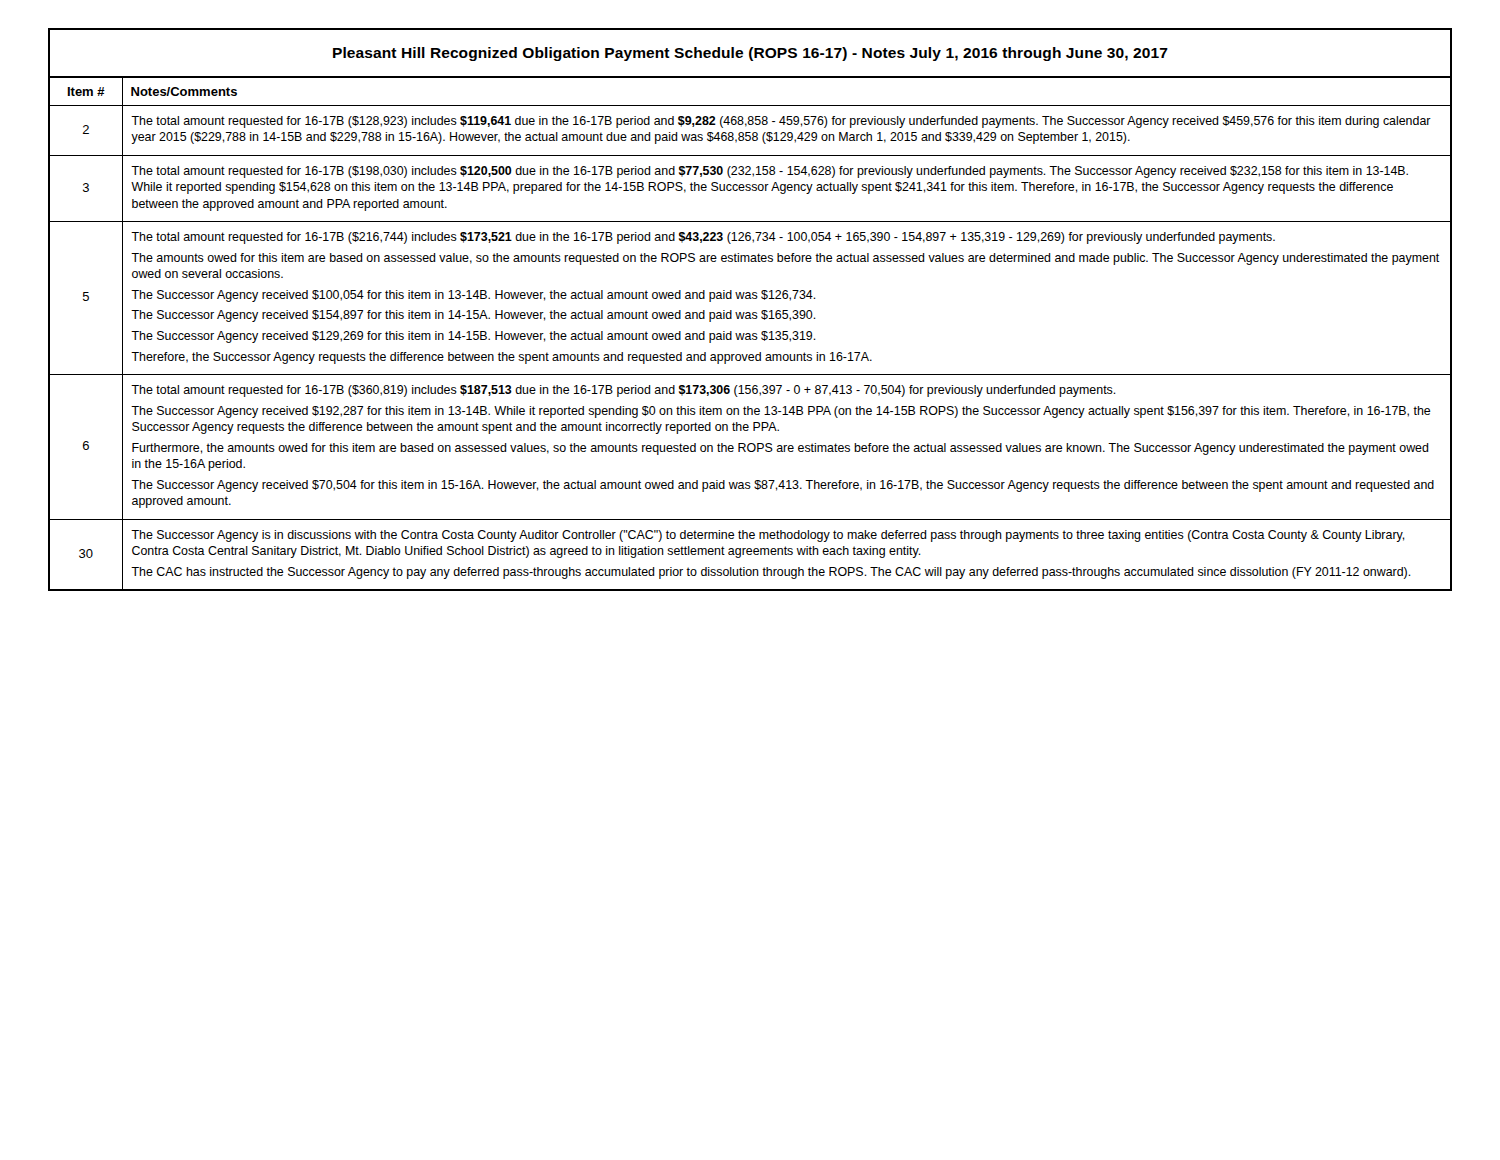Pleasant Hill Recognized Obligation Payment Schedule (ROPS 16-17) - Notes July 1, 2016 through June 30, 2017
| Item # | Notes/Comments |
| --- | --- |
| 2 | The total amount requested for 16-17B ($128,923) includes $119,641 due in the 16-17B period and $9,282 (468,858 - 459,576) for previously underfunded payments. The Successor Agency received $459,576 for this item during calendar year 2015 ($229,788 in 14-15B and $229,788 in 15-16A). However, the actual amount due and paid was $468,858 ($129,429 on March 1, 2015 and $339,429 on September 1, 2015). |
| 3 | The total amount requested for 16-17B ($198,030) includes $120,500 due in the 16-17B period and $77,530 (232,158 - 154,628) for previously underfunded payments. The Successor Agency received $232,158 for this item in 13-14B. While it reported spending $154,628 on this item on the 13-14B PPA, prepared for the 14-15B ROPS, the Successor Agency actually spent $241,341 for this item. Therefore, in 16-17B, the Successor Agency requests the difference between the approved amount and PPA reported amount. |
| 5 | The total amount requested for 16-17B ($216,744) includes $173,521 due in the 16-17B period and $43,223 (126,734 - 100,054 + 165,390 - 154,897 + 135,319 - 129,269) for previously underfunded payments. The amounts owed for this item are based on assessed value, so the amounts requested on the ROPS are estimates before the actual assessed values are determined and made public. The Successor Agency underestimated the payment owed on several occasions. The Successor Agency received $100,054 for this item in 13-14B. However, the actual amount owed and paid was $126,734. The Successor Agency received $154,897 for this item in 14-15A. However, the actual amount owed and paid was $165,390. The Successor Agency received $129,269 for this item in 14-15B. However, the actual amount owed and paid was $135,319. Therefore, the Successor Agency requests the difference between the spent amounts and requested and approved amounts in 16-17A. |
| 6 | The total amount requested for 16-17B ($360,819) includes $187,513 due in the 16-17B period and $173,306 (156,397 - 0 + 87,413 - 70,504) for previously underfunded payments. The Successor Agency received $192,287 for this item in 13-14B. While it reported spending $0 on this item on the 13-14B PPA (on the 14-15B ROPS) the Successor Agency actually spent $156,397 for this item. Therefore, in 16-17B, the Successor Agency requests the difference between the amount spent and the amount incorrectly reported on the PPA. Furthermore, the amounts owed for this item are based on assessed values, so the amounts requested on the ROPS are estimates before the actual assessed values are known. The Successor Agency underestimated the payment owed in the 15-16A period. The Successor Agency received $70,504 for this item in 15-16A. However, the actual amount owed and paid was $87,413. Therefore, in 16-17B, the Successor Agency requests the difference between the spent amount and requested and approved amount. |
| 30 | The Successor Agency is in discussions with the Contra Costa County Auditor Controller ("CAC") to determine the methodology to make deferred pass through payments to three taxing entities (Contra Costa County & County Library, Contra Costa Central Sanitary District, Mt. Diablo Unified School District) as agreed to in litigation settlement agreements with each taxing entity. The CAC has instructed the Successor Agency to pay any deferred pass-throughs accumulated prior to dissolution through the ROPS. The CAC will pay any deferred pass-throughs accumulated since dissolution (FY 2011-12 onward). |